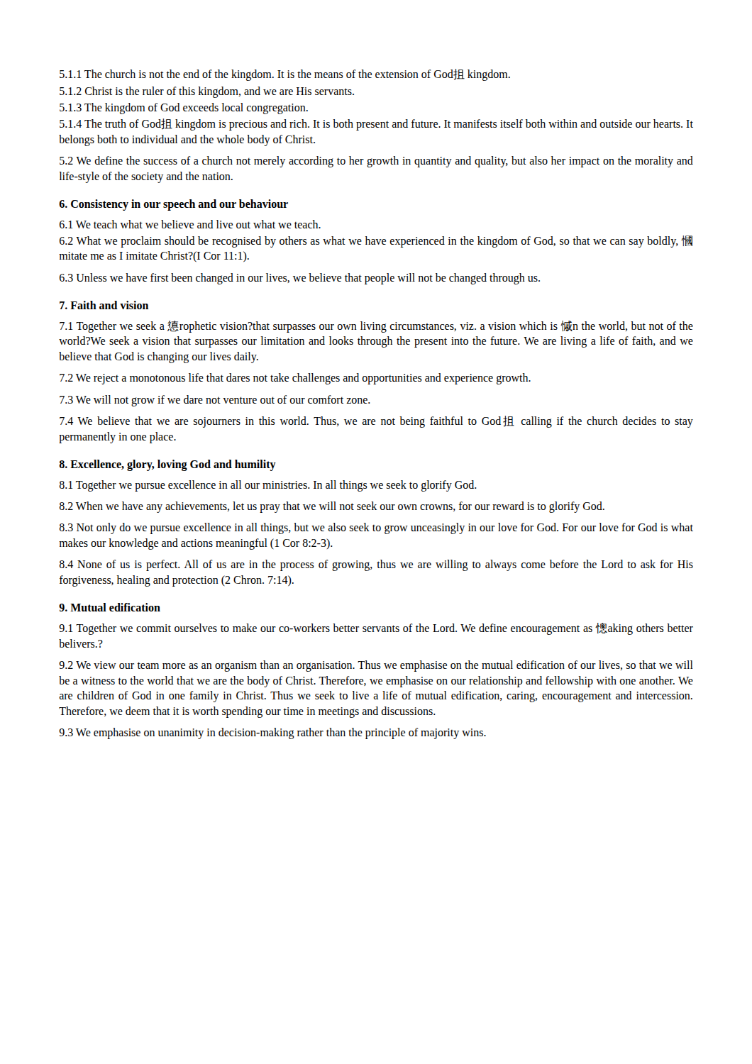5.1.1 The church is not the end of the kingdom. It is the means of the extension of God抯 kingdom.
5.1.2 Christ is the ruler of this kingdom, and we are His servants.
5.1.3 The kingdom of God exceeds local congregation.
5.1.4 The truth of God抯 kingdom is precious and rich. It is both present and future. It manifests itself both within and outside our hearts. It belongs both to individual and the whole body of Christ.
5.2 We define the success of a church not merely according to her growth in quantity and quality, but also her impact on the morality and life-style of the society and the nation.
6. Consistency in our speech and our behaviour
6.1 We teach what we believe and live out what we teach.
6.2 What we proclaim should be recognised by others as what we have experienced in the kingdom of God, so that we can say boldly, 慖mitate me as I imitate Christ?(I Cor 11:1).
6.3 Unless we have first been changed in our lives, we believe that people will not be changed through us.
7. Faith and vision
7.1 Together we seek a 憄rophetic vision?that surpasses our own living circumstances, viz. a vision which is 慽n the world, but not of the world?We seek a vision that surpasses our limitation and looks through the present into the future. We are living a life of faith, and we believe that God is changing our lives daily.
7.2 We reject a monotonous life that dares not take challenges and opportunities and experience growth.
7.3 We will not grow if we dare not venture out of our comfort zone.
7.4 We believe that we are sojourners in this world. Thus, we are not being faithful to God抯 calling if the church decides to stay permanently in one place.
8. Excellence, glory, loving God and humility
8.1 Together we pursue excellence in all our ministries. In all things we seek to glorify God.
8.2 When we have any achievements, let us pray that we will not seek our own crowns, for our reward is to glorify God.
8.3 Not only do we pursue excellence in all things, but we also seek to grow unceasingly in our love for God. For our love for God is what makes our knowledge and actions meaningful (1 Cor 8:2-3).
8.4 None of us is perfect. All of us are in the process of growing, thus we are willing to always come before the Lord to ask for His forgiveness, healing and protection (2 Chron. 7:14).
9. Mutual edification
9.1 Together we commit ourselves to make our co-workers better servants of the Lord. We define encouragement as 憁aking others better belivers.?
9.2 We view our team more as an organism than an organisation. Thus we emphasise on the mutual edification of our lives, so that we will be a witness to the world that we are the body of Christ. Therefore, we emphasise on our relationship and fellowship with one another. We are children of God in one family in Christ. Thus we seek to live a life of mutual edification, caring, encouragement and intercession. Therefore, we deem that it is worth spending our time in meetings and discussions.
9.3 We emphasise on unanimity in decision-making rather than the principle of majority wins.